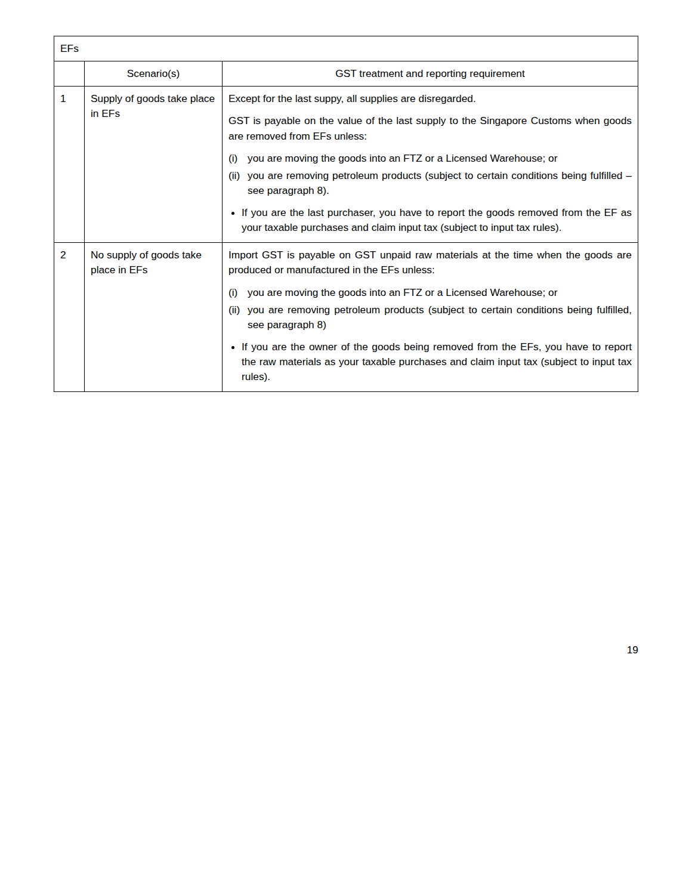| EFs |
| | Scenario(s) | GST treatment and reporting requirement |
| 1 | Supply of goods take place in EFs | Except for the last suppy, all supplies are disregarded. GST is payable on the value of the last supply to the Singapore Customs when goods are removed from EFs unless: (i) you are moving the goods into an FTZ or a Licensed Warehouse; or (ii) you are removing petroleum products (subject to certain conditions being fulfilled – see paragraph 8). If you are the last purchaser, you have to report the goods removed from the EF as your taxable purchases and claim input tax (subject to input tax rules). |
| 2 | No supply of goods take place in EFs | Import GST is payable on GST unpaid raw materials at the time when the goods are produced or manufactured in the EFs unless: (i) you are moving the goods into an FTZ or a Licensed Warehouse; or (ii) you are removing petroleum products (subject to certain conditions being fulfilled, see paragraph 8) If you are the owner of the goods being removed from the EFs, you have to report the raw materials as your taxable purchases and claim input tax (subject to input tax rules). |
19